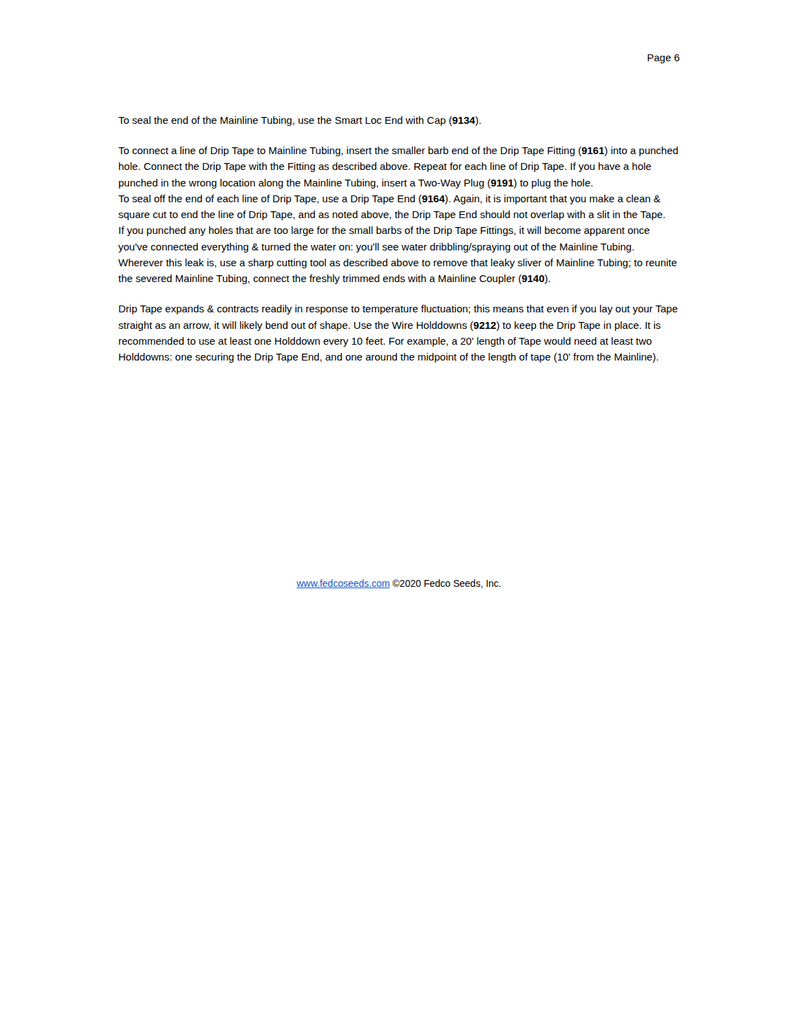Page 6
To seal the end of the Mainline Tubing, use the Smart Loc End with Cap (9134).
To connect a line of Drip Tape to Mainline Tubing, insert the smaller barb end of the Drip Tape Fitting (9161) into a punched hole. Connect the Drip Tape with the Fitting as described above. Repeat for each line of Drip Tape. If you have a hole punched in the wrong location along the Mainline Tubing, insert a Two-Way Plug (9191) to plug the hole.
To seal off the end of each line of Drip Tape, use a Drip Tape End (9164). Again, it is important that you make a clean & square cut to end the line of Drip Tape, and as noted above, the Drip Tape End should not overlap with a slit in the Tape.
If you punched any holes that are too large for the small barbs of the Drip Tape Fittings, it will become apparent once you've connected everything & turned the water on: you'll see water dribbling/spraying out of the Mainline Tubing. Wherever this leak is, use a sharp cutting tool as described above to remove that leaky sliver of Mainline Tubing; to reunite the severed Mainline Tubing, connect the freshly trimmed ends with a Mainline Coupler (9140).
Drip Tape expands & contracts readily in response to temperature fluctuation; this means that even if you lay out your Tape straight as an arrow, it will likely bend out of shape. Use the Wire Holddowns (9212) to keep the Drip Tape in place. It is recommended to use at least one Holddown every 10 feet. For example, a 20' length of Tape would need at least two Holddowns: one securing the Drip Tape End, and one around the midpoint of the length of tape (10' from the Mainline).
www.fedcoseeds.com ©2020 Fedco Seeds, Inc.